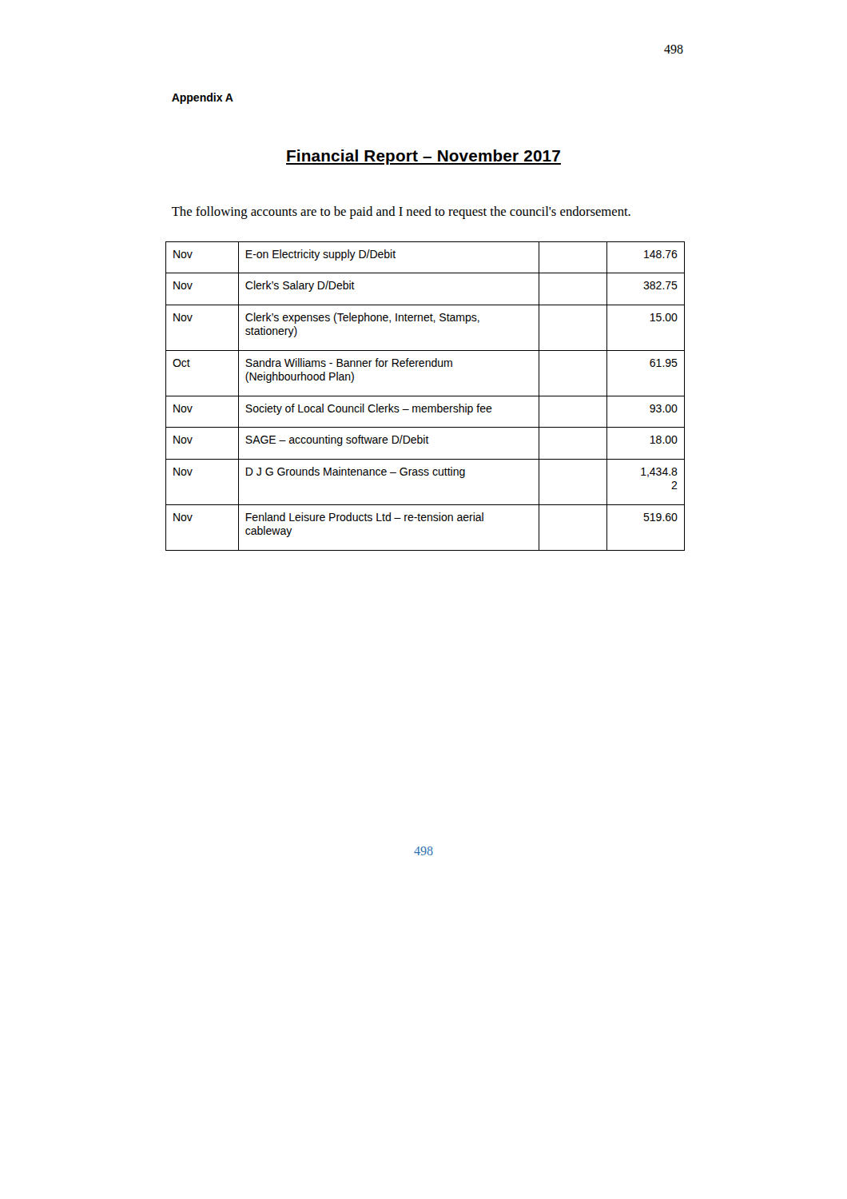498
Appendix A
Financial Report – November 2017
The following accounts are to be paid and I need to request the council's endorsement.
| Nov | E-on Electricity supply D/Debit | | 148.76 |
| Nov | Clerk’s Salary D/Debit | | 382.75 |
| Nov | Clerk’s expenses (Telephone, Internet, Stamps, stationery) | | 15.00 |
| Oct | Sandra Williams - Banner for Referendum (Neighbourhood Plan) | | 61.95 |
| Nov | Society of Local Council Clerks – membership fee | | 93.00 |
| Nov | SAGE – accounting software D/Debit | | 18.00 |
| Nov | D J G Grounds Maintenance – Grass cutting | | 1,434.8 2 |
| Nov | Fenland Leisure Products Ltd – re-tension aerial cableway | | 519.60 |
498